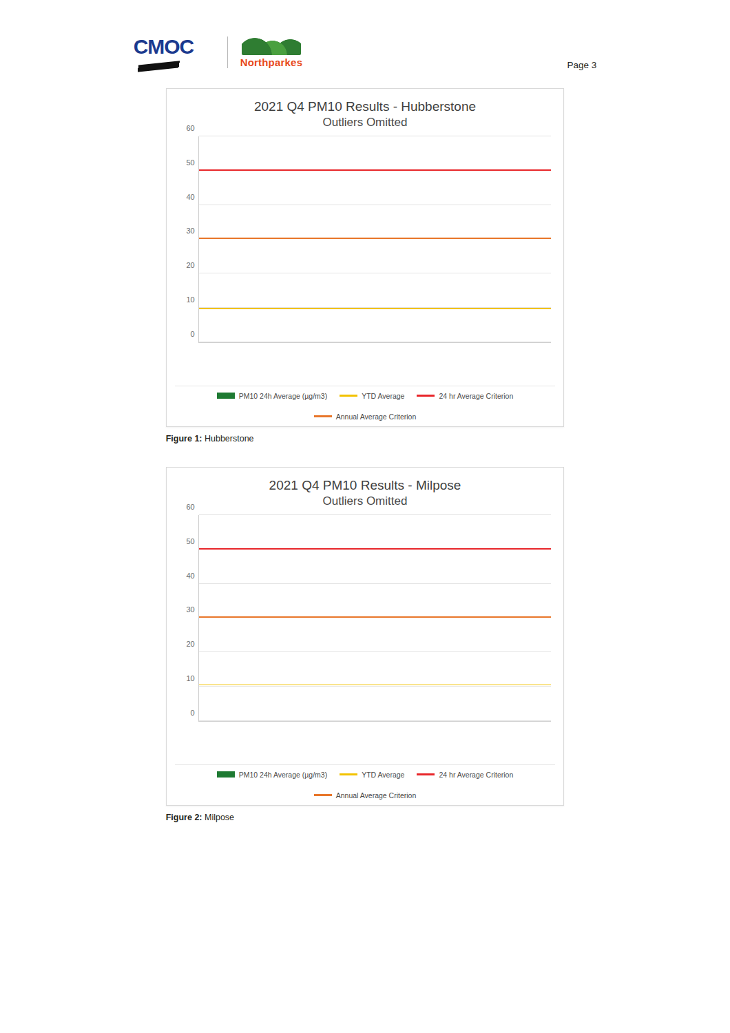CMOC
Northparkes
Page 3
2021 Q4 PM10 Results - Hubberstone Outliers Omitted
0
10
20
30
40
50
60
PM10 24h Average (µg/m3) YTD Average 24 hr Average Criterion Annual Average Criterion
Figure 1: Hubberstone
2021 Q4 PM10 Results - Milpose Outliers Omitted
0
10
20
30
40
50
60
PM10 24h Average (µg/m3) YTD Average 24 hr Average Criterion Annual Average Criterion
Figure 2: Milpose